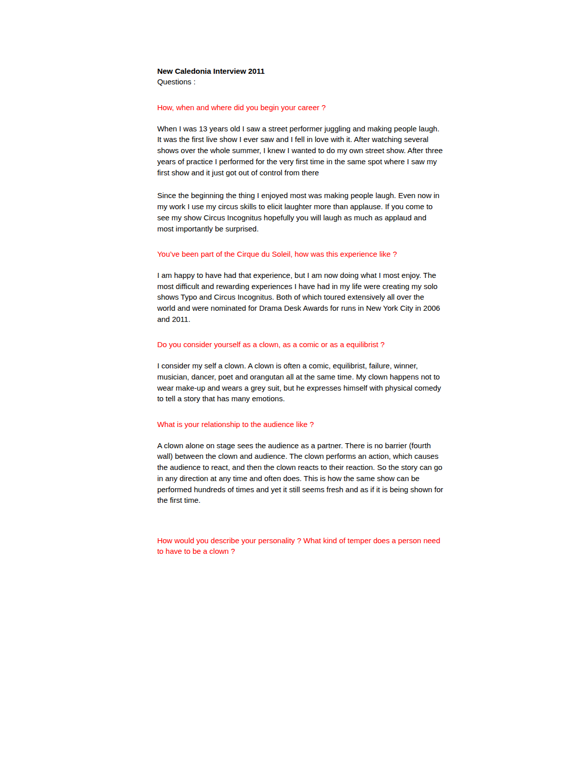New Caledonia Interview 2011
Questions :
How, when and where did you begin your career ?
When I was 13 years old I saw a street performer juggling and making people laugh. It was the first live show I ever saw and I fell in love with it. After watching several shows over the whole summer, I knew I wanted to do my own street show. After three years of practice I performed for the very first time in the same spot where I saw my first show and it just got out of control from there
Since the beginning the thing I enjoyed most was making people laugh. Even now in my work I use my circus skills to elicit laughter more than applause. If you come to see my show Circus Incognitus hopefully you will laugh as much as applaud and most importantly be surprised.
You’ve been part of the Cirque du Soleil, how was this experience like ?
I am happy to have had that experience, but I am now doing what I most enjoy. The most difficult and rewarding experiences I have had in my life were creating my solo shows Typo and Circus Incognitus. Both of which toured extensively all over the world and were nominated for Drama Desk Awards for runs in New York City in 2006 and 2011.
Do you consider yourself as a clown, as a comic or as a equilibrist ?
I consider my self a clown. A clown is often a comic, equilibrist, failure, winner, musician, dancer, poet and orangutan all at the same time. My clown happens not to wear make-up and wears a grey suit, but he expresses himself with physical comedy to tell a story that has many emotions.
What is your relationship to the audience like ?
A clown alone on stage sees the audience as a partner. There is no barrier (fourth wall) between the clown and audience. The clown performs an action, which causes the audience to react, and then the clown reacts to their reaction. So the story can go in any direction at any time and often does. This is how the same show can be performed hundreds of times and yet it still seems fresh and as if it is being shown for the first time.
How would you describe your personality ? What kind of temper does a person need to have to be a clown ?